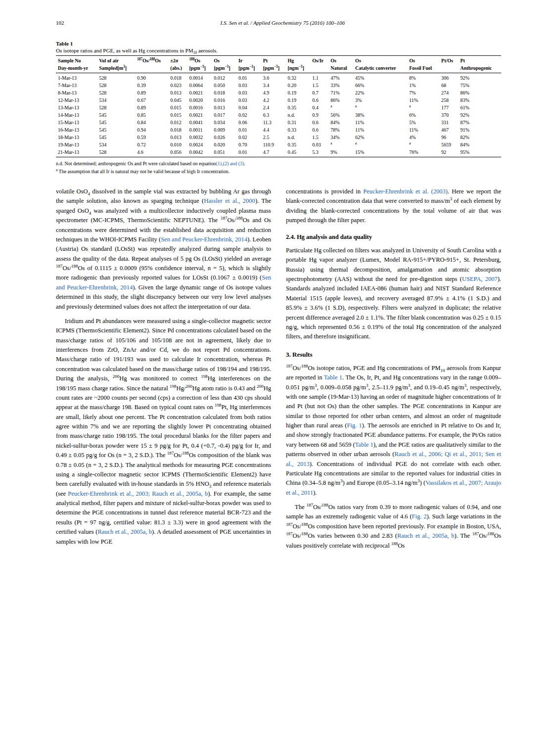102 I.S. Sen et al. / Applied Geochemistry 75 (2016) 100–106
Table 1 Os isotope ratios and PGE, as well as Hg concentrations in PM10 aerosols.
| Sample No | Vol of air | 187 Os/ 188 Os | ±2σ | 188 Os | Os | Ir | Pt | Hg | Os/Ir | Os | Os | Os | Pt/Os | Pt |
| --- | --- | --- | --- | --- | --- | --- | --- | --- | --- | --- | --- | --- | --- | --- |
| Day-month-yr | Sampled[m 3 ] | | (abs.) | [pgm −3 ] | [pgm −3 ] | [pgm −3 ] | [pgm −3 ] | [ngm −3 ] | | Natural | Catalytic converter | Fossil Fuel | | Anthropogenic |
| 1-Mar-13 | 528 | 0.90 | 0.018 | 0.0014 | 0.012 | 0.01 | 3.6 | 0.32 | 1.1 | 47% | 45% | 8% | 306 | 92% |
| 7-Mar-13 | 528 | 0.39 | 0.023 | 0.0064 | 0.050 | 0.03 | 3.4 | 0.20 | 1.5 | 33% | 66% | 1% | 68 | 75% |
| 8-Mar-13 | 528 | 0.89 | 0.013 | 0.0021 | 0.018 | 0.03 | 4.9 | 0.19 | 0.7 | 71% | 22% | 7% | 274 | 86% |
| 12-Mar-13 | 534 | 0.67 | 0.045 | 0.0020 | 0.016 | 0.03 | 4.2 | 0.19 | 0.6 | 86% | 3% | 11% | 258 | 83% |
| 13-Mar-13 | 528 | 0.89 | 0.015 | 0.0016 | 0.013 | 0.04 | 2.4 | 0.35 | 0.4 | a | a | a | 177 | 61% |
| 14-Mar-13 | 545 | 0.85 | 0.015 | 0.0021 | 0.017 | 0.02 | 6.3 | n.d. | 0.9 | 56% | 38% | 6% | 370 | 92% |
| 15-Mar-13 | 545 | 0.84 | 0.012 | 0.0041 | 0.034 | 0.06 | 11.3 | 0.31 | 0.6 | 84% | 11% | 5% | 331 | 87% |
| 16-Mar-13 | 545 | 0.94 | 0.018 | 0.0011 | 0.009 | 0.01 | 4.4 | 0.33 | 0.6 | 78% | 11% | 11% | 467 | 91% |
| 18-Mar-13 | 545 | 0.59 | 0.013 | 0.0032 | 0.026 | 0.02 | 2.5 | n.d. | 1.5 | 34% | 62% | 4% | 96 | 82% |
| 19-Mar-13 | 534 | 0.72 | 0.010 | 0.0024 | 0.020 | 0.70 | 110.9 | 0.35 | 0.03 | a | a | a | 5659 | 84% |
| 21-Mar-13 | 528 | 4.6 | 0.056 | 0.0042 | 0.051 | 0.01 | 4.7 | 0.45 | 5.3 | 9% | 15% | 76% | 92 | 95% |
n.d. Not determined; anthropogenic Os and Pt were calculated based on equation(1),(2) and (3).
a The assumption that all Ir is natural may not be valid because of high Ir concentration.
volatile OsO4 dissolved in the sample vial was extracted by bubbling Ar gas through the sample solution, also known as sparging technique (Hassler et al., 2000). The sparged OsO4 was analyzed with a multicollector inductively coupled plasma mass spectrometer (MC-ICPMS, ThermoScientific NEPTUNE). The 187Os/188Os and Os concentrations were determined with the established data acquisition and reduction techniques in the WHOI-ICPMS Facility (Sen and Peucker-Ehrenbrink, 2014). Leoben (Austria) Os standard (LOsSt) was repeatedly analyzed during sample analysis to assess the quality of the data. Repeat analyses of 5 pg Os (LOsSt) yielded an average 187Os/188Os of 0.1115 ± 0.0009 (95% confidence interval, n = 5), which is slightly more radiogenic than previously reported values for LOsSt (0.1067 ± 0.0019) (Sen and Peucker-Ehrenbrink, 2014). Given the large dynamic range of Os isotope values determined in this study, the slight discrepancy between our very low level analyses and previously determined values does not affect the interpretation of our data.
Iridium and Pt abundances were measured using a single-collector magnetic sector ICPMS (ThermoScientific Element2). Since Pd concentrations calculated based on the mass/charge ratios of 105/106 and 105/108 are not in agreement, likely due to interferences from ZrO, ZnAr and/or Cd, we do not report Pd concentrations. Mass/charge ratio of 191/193 was used to calculate Ir concentration, whereas Pt concentration was calculated based on the mass/charge ratios of 198/194 and 198/195. During the analysis, 200Hg was monitored to correct 198Hg interferences on the 198/195 mass charge ratios. Since the natural 198Hg/200Hg atom ratio is 0.43 and 200Hg count rates are ~2000 counts per second (cps) a correction of less than 430 cps should appear at the mass/charge 198. Based on typical count rates on 198Pt, Hg interferences are small, likely about one percent. The Pt concentration calculated from both ratios agree within 7% and we are reporting the slightly lower Pt concentrating obtained from mass/charge ratio 198/195. The total procedural blanks for the filter papers and nickel-sulfur-borax powder were 15 ± 9 pg/g for Pt, 0.4 (+0.7, -0.4) pg/g for Ir, and 0.49 ± 0.05 pg/g for Os (n = 3, 2 S.D.). The 187Os/188Os composition of the blank was 0.78 ± 0.05 (n = 3, 2 S.D.). The analytical methods for measuring PGE concentrations using a single-collector magnetic sector ICPMS (ThermoScientific Element2) have been carefully evaluated with in-house standards in 5% HNO3 and reference materials (see Peucker-Ehrenbrink et al., 2003; Rauch et al., 2005a, b). For example, the same analytical method, filter papers and mixture of nickel-sulfur-borax powder was used to determine the PGE concentrations in tunnel dust reference material BCR-723 and the results (Pt = 97 ng/g, certified value: 81.3 ± 3.3) were in good agreement with the certified values (Rauch et al., 2005a, b). A detailed assessment of PGE uncertainties in samples with low PGE
concentrations is provided in Peucker-Ehrenbrink et al. (2003). Here we report the blank-corrected concentration data that were converted to mass/m3 of each element by dividing the blank-corrected concentrations by the total volume of air that was pumped through the filter paper.
2.4. Hg analysis and data quality
Particulate Hg collected on filters was analyzed in University of South Carolina with a portable Hg vapor analyzer (Lumex, Model RA-915+/PYRO-915+, St. Petersburg, Russia) using thermal decomposition, amalgamation and atomic absorption spectrophotometry (AAS) without the need for pre-digestion steps (USEPA, 2007). Standards analyzed included IAEA-086 (human hair) and NIST Standard Reference Material 1515 (apple leaves), and recovery averaged 87.9% ± 4.1% (1 S.D.) and 85.9% ± 3.6% (1 S.D), respectively. Filters were analyzed in duplicate; the relative percent difference averaged 2.0 ± 1.1%. The filter blank concentration was 0.25 ± 0.15 ng/g, which represented 0.56 ± 0.19% of the total Hg concentration of the analyzed filters, and therefore insignificant.
3. Results
187Os/188Os isotope ratios, PGE and Hg concentrations of PM10 aerosols from Kanpur are reported in Table 1. The Os, Ir, Pt, and Hg concentrations vary in the range 0.009–0.051 pg/m3, 0.009–0.058 pg/m3, 2.5–11.9 pg/m3, and 0.19–0.45 ng/m3, respectively, with one sample (19-Mar-13) having an order of magnitude higher concentrations of Ir and Pt (but not Os) than the other samples. The PGE concentrations in Kanpur are similar to those reported for other urban centers, and almost an order of magnitude higher than rural areas (Fig. 1). The aerosols are enriched in Pt relative to Os and Ir, and show strongly fractionated PGE abundance patterns. For example, the Pt/Os ratios vary between 68 and 5659 (Table 1), and the PGE ratios are qualitatively similar to the patterns observed in other urban aerosols (Rauch et al., 2006; Qi et al., 2011; Sen et al., 2013). Concentrations of individual PGE do not correlate with each other. Particulate Hg concentrations are similar to the reported values for industrial cities in China (0.34–5.8 ng/m3) and Europe (0.05–3.14 ng/m3) (Vassilakos et al., 2007; Araujo et al., 2011).
The 187Os/188Os ratios vary from 0.39 to more radiogenic values of 0.94, and one sample has an extremely radiogenic value of 4.6 (Fig. 2). Such large variations in the 187Os/188Os composition have been reported previously. For example in Boston, USA, 187Os/188Os varies between 0.30 and 2.83 (Rauch et al., 2005a, b). The 187Os/188Os values positively correlate with reciprocal 188Os